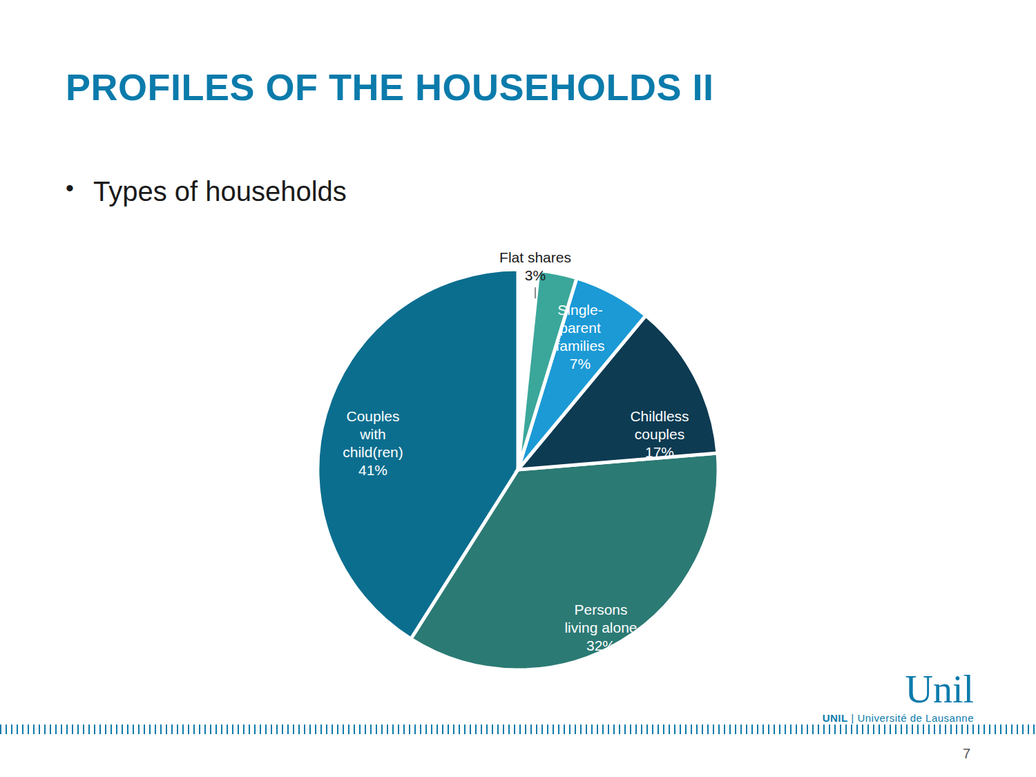PROFILES OF THE HOUSEHOLDS II
•Types of households
Flat shares 3% Single- parent families 7% Childless couples 17% Persons living alone 32% Couples with child(ren) 41%
Unil
UNIL | Université de Lausanne
7